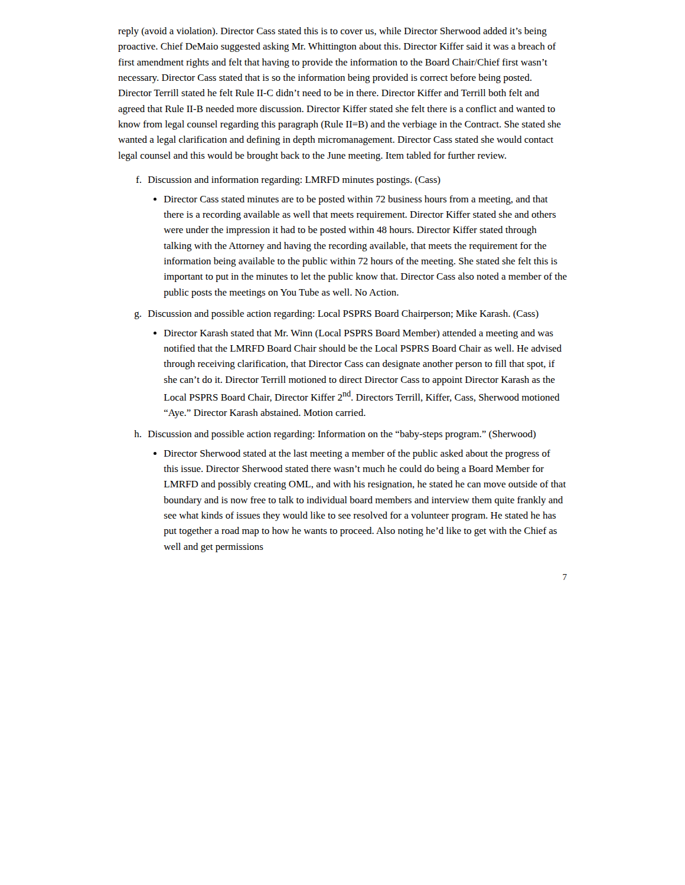reply (avoid a violation). Director Cass stated this is to cover us, while Director Sherwood added it’s being proactive. Chief DeMaio suggested asking Mr. Whittington about this. Director Kiffer said it was a breach of first amendment rights and felt that having to provide the information to the Board Chair/Chief first wasn’t necessary. Director Cass stated that is so the information being provided is correct before being posted. Director Terrill stated he felt Rule II-C didn’t need to be in there. Director Kiffer and Terrill both felt and agreed that Rule II-B needed more discussion. Director Kiffer stated she felt there is a conflict and wanted to know from legal counsel regarding this paragraph (Rule II=B) and the verbiage in the Contract. She stated she wanted a legal clarification and defining in depth micromanagement. Director Cass stated she would contact legal counsel and this would be brought back to the June meeting. Item tabled for further review.
Discussion and information regarding: LMRFD minutes postings. (Cass)
Director Cass stated minutes are to be posted within 72 business hours from a meeting, and that there is a recording available as well that meets requirement. Director Kiffer stated she and others were under the impression it had to be posted within 48 hours. Director Kiffer stated through talking with the Attorney and having the recording available, that meets the requirement for the information being available to the public within 72 hours of the meeting. She stated she felt this is important to put in the minutes to let the public know that. Director Cass also noted a member of the public posts the meetings on You Tube as well. No Action.
Discussion and possible action regarding: Local PSPRS Board Chairperson; Mike Karash. (Cass)
Director Karash stated that Mr. Winn (Local PSPRS Board Member) attended a meeting and was notified that the LMRFD Board Chair should be the Local PSPRS Board Chair as well. He advised through receiving clarification, that Director Cass can designate another person to fill that spot, if she can’t do it. Director Terrill motioned to direct Director Cass to appoint Director Karash as the Local PSPRS Board Chair, Director Kiffer 2nd. Directors Terrill, Kiffer, Cass, Sherwood motioned “Aye.” Director Karash abstained. Motion carried.
Discussion and possible action regarding: Information on the “baby-steps program.” (Sherwood)
Director Sherwood stated at the last meeting a member of the public asked about the progress of this issue. Director Sherwood stated there wasn’t much he could do being a Board Member for LMRFD and possibly creating OML, and with his resignation, he stated he can move outside of that boundary and is now free to talk to individual board members and interview them quite frankly and see what kinds of issues they would like to see resolved for a volunteer program. He stated he has put together a road map to how he wants to proceed. Also noting he’d like to get with the Chief as well and get permissions
7